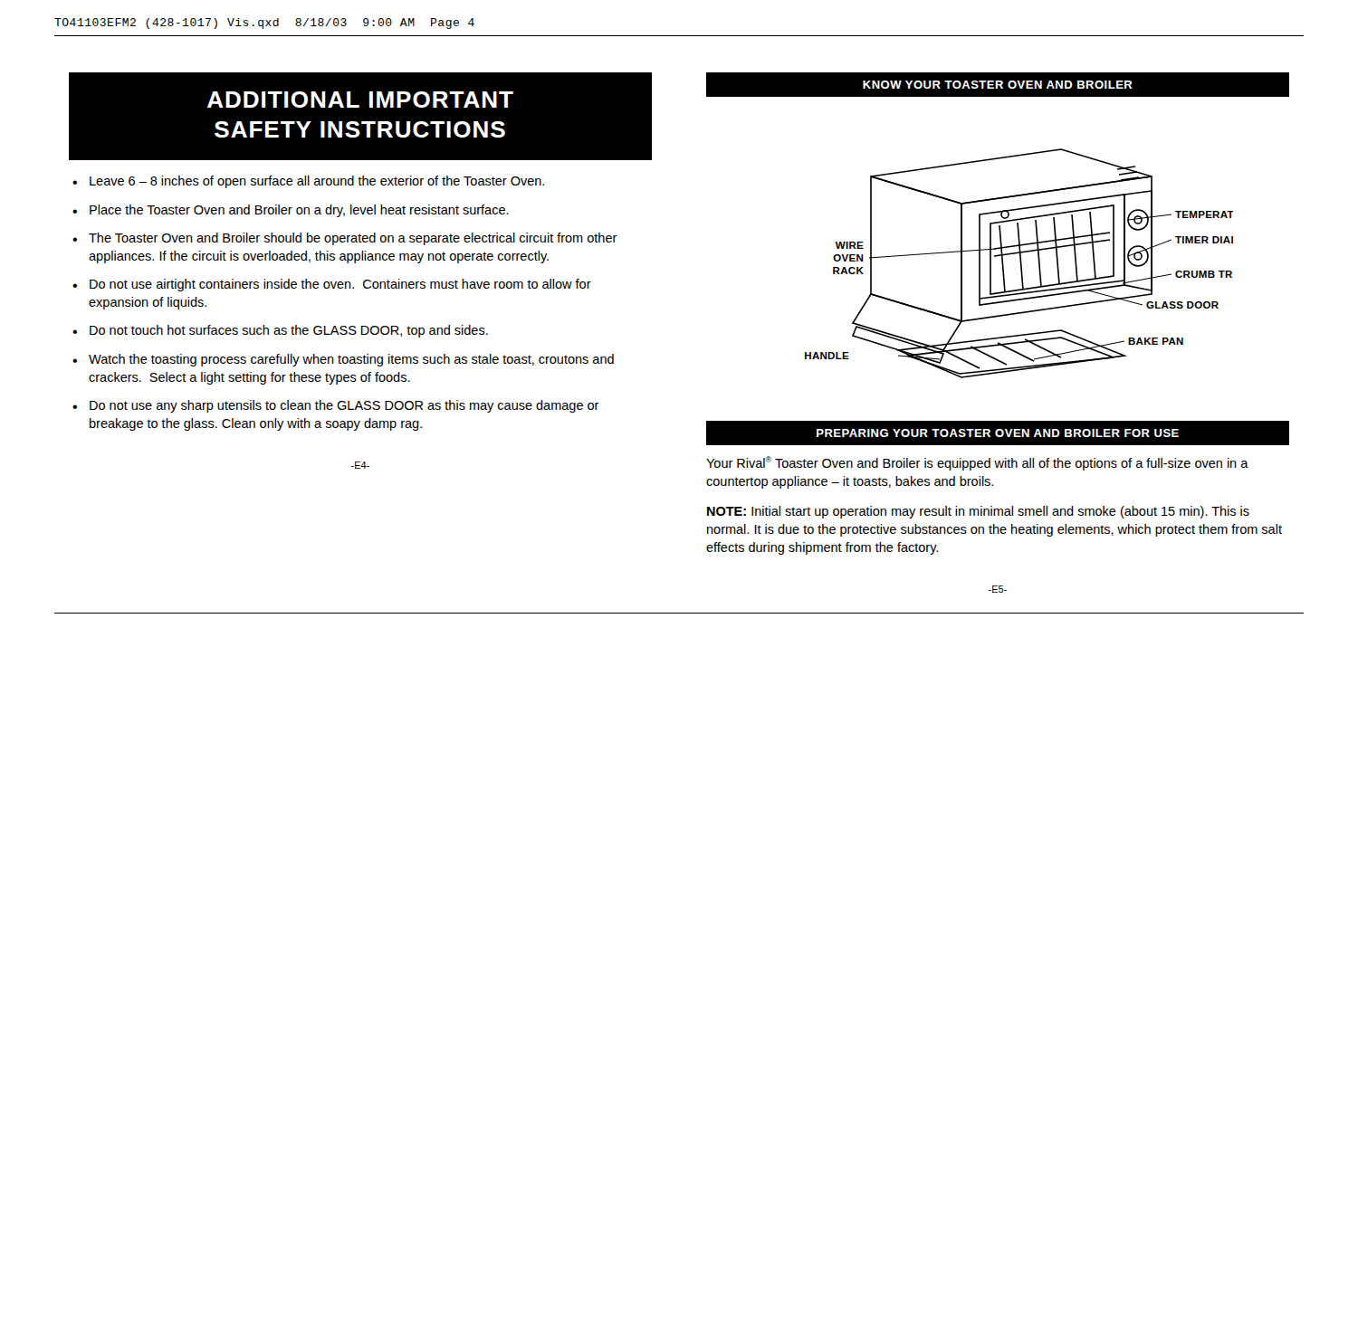TO41103EFM2 (428-1017) Vis.qxd 8/18/03 9:00 AM Page 4
ADDITIONAL IMPORTANT
SAFETY INSTRUCTIONS
Leave 6 – 8 inches of open surface all around the exterior of the Toaster Oven.
Place the Toaster Oven and Broiler on a dry, level heat resistant surface.
The Toaster Oven and Broiler should be operated on a separate electrical circuit from other appliances. If the circuit is overloaded, this appliance may not operate correctly.
Do not use airtight containers inside the oven. Containers must have room to allow for expansion of liquids.
Do not touch hot surfaces such as the GLASS DOOR, top and sides.
Watch the toasting process carefully when toasting items such as stale toast, croutons and crackers. Select a light setting for these types of foods.
Do not use any sharp utensils to clean the GLASS DOOR as this may cause damage or breakage to the glass. Clean only with a soapy damp rag.
-E4-
KNOW YOUR TOASTER OVEN AND BROILER
TEMPERATURE DIAL TIMER DIAL CRUMB TRAY GLASS DOOR BAKE PAN HANDLE WIRE OVEN RACK
PREPARING YOUR TOASTER OVEN AND BROILER FOR USE
Your Rival® Toaster Oven and Broiler is equipped with all of the options of a full-size oven in a countertop appliance – it toasts, bakes and broils.
NOTE: Initial start up operation may result in minimal smell and smoke (about 15 min). This is normal. It is due to the protective substances on the heating elements, which protect them from salt effects during shipment from the factory.
-E5-